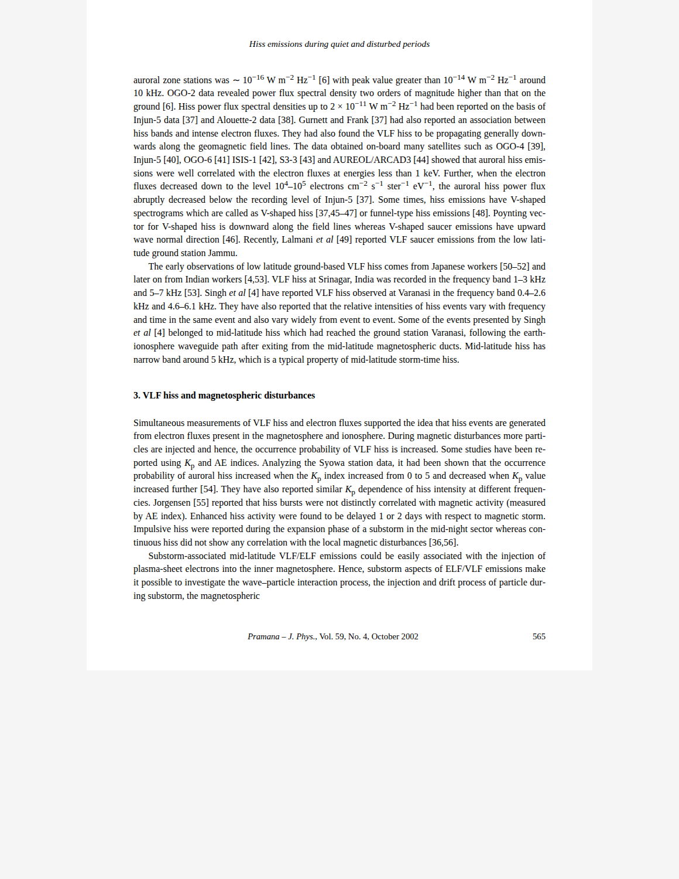Hiss emissions during quiet and disturbed periods
auroral zone stations was ∼ 10−16 W m−2 Hz−1 [6] with peak value greater than 10−14 W m−2 Hz−1 around 10 kHz. OGO-2 data revealed power flux spectral density two orders of magnitude higher than that on the ground [6]. Hiss power flux spectral densities up to 2 × 10−11 W m−2 Hz−1 had been reported on the basis of Injun-5 data [37] and Alouette-2 data [38]. Gurnett and Frank [37] had also reported an association between hiss bands and intense electron fluxes. They had also found the VLF hiss to be propagating generally downwards along the geomagnetic field lines. The data obtained on-board many satellites such as OGO-4 [39], Injun-5 [40], OGO-6 [41] ISIS-1 [42], S3-3 [43] and AUREOL/ARCAD3 [44] showed that auroral hiss emissions were well correlated with the electron fluxes at energies less than 1 keV. Further, when the electron fluxes decreased down to the level 104–105 electrons cm−2 s−1 ster−1 eV−1, the auroral hiss power flux abruptly decreased below the recording level of Injun-5 [37]. Some times, hiss emissions have V-shaped spectrograms which are called as V-shaped hiss [37,45–47] or funnel-type hiss emissions [48]. Poynting vector for V-shaped hiss is downward along the field lines whereas V-shaped saucer emissions have upward wave normal direction [46]. Recently, Lalmani et al [49] reported VLF saucer emissions from the low latitude ground station Jammu.
The early observations of low latitude ground-based VLF hiss comes from Japanese workers [50–52] and later on from Indian workers [4,53]. VLF hiss at Srinagar, India was recorded in the frequency band 1–3 kHz and 5–7 kHz [53]. Singh et al [4] have reported VLF hiss observed at Varanasi in the frequency band 0.4–2.6 kHz and 4.6–6.1 kHz. They have also reported that the relative intensities of hiss events vary with frequency and time in the same event and also vary widely from event to event. Some of the events presented by Singh et al [4] belonged to mid-latitude hiss which had reached the ground station Varanasi, following the earth-ionosphere waveguide path after exiting from the mid-latitude magnetospheric ducts. Mid-latitude hiss has narrow band around 5 kHz, which is a typical property of mid-latitude storm-time hiss.
3. VLF hiss and magnetospheric disturbances
Simultaneous measurements of VLF hiss and electron fluxes supported the idea that hiss events are generated from electron fluxes present in the magnetosphere and ionosphere. During magnetic disturbances more particles are injected and hence, the occurrence probability of VLF hiss is increased. Some studies have been reported using Kp and AE indices. Analyzing the Syowa station data, it had been shown that the occurrence probability of auroral hiss increased when the Kp index increased from 0 to 5 and decreased when Kp value increased further [54]. They have also reported similar Kp dependence of hiss intensity at different frequencies. Jorgensen [55] reported that hiss bursts were not distinctly correlated with magnetic activity (measured by AE index). Enhanced hiss activity were found to be delayed 1 or 2 days with respect to magnetic storm. Impulsive hiss were reported during the expansion phase of a substorm in the mid-night sector whereas continuous hiss did not show any correlation with the local magnetic disturbances [36,56].
Substorm-associated mid-latitude VLF/ELF emissions could be easily associated with the injection of plasma-sheet electrons into the inner magnetosphere. Hence, substorm aspects of ELF/VLF emissions make it possible to investigate the wave–particle interaction process, the injection and drift process of particle during substorm, the magnetospheric
Pramana – J. Phys., Vol. 59, No. 4, October 2002 565